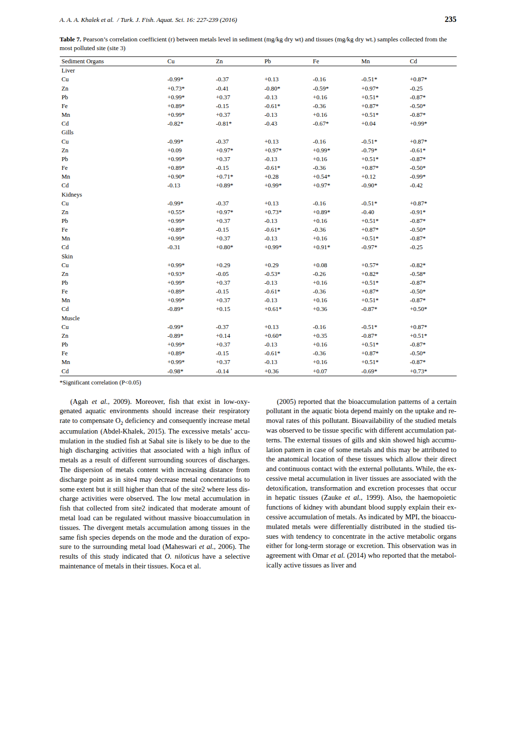A. A. A. Khalek et al. / Turk. J. Fish. Aquat. Sci. 16: 227-239 (2016) 235
Table 7. Pearson’s correlation coefficient (r) between metals level in sediment (mg/kg dry wt) and tissues (mg/kg dry wt.) samples collected from the most polluted site (site 3)
| Sediment Organs | Cu | Zn | Pb | Fe | Mn | Cd |
| --- | --- | --- | --- | --- | --- | --- |
| Liver | | | | | | |
| Cu | -0.99* | -0.37 | +0.13 | -0.16 | -0.51* | +0.87* |
| Zn | +0.73* | -0.41 | -0.80* | -0.59* | +0.97* | -0.25 |
| Pb | +0.99* | +0.37 | -0.13 | +0.16 | +0.51* | -0.87* |
| Fe | +0.89* | -0.15 | -0.61* | -0.36 | +0.87* | -0.50* |
| Mn | +0.99* | +0.37 | -0.13 | +0.16 | +0.51* | -0.87* |
| Cd | -0.82* | -0.81* | -0.43 | -0.67* | +0.04 | +0.99* |
| Gills | | | | | | |
| Cu | -0.99* | -0.37 | +0.13 | -0.16 | -0.51* | +0.87* |
| Zn | +0.09 | +0.97* | +0.97* | +0.99* | -0.79* | -0.61* |
| Pb | +0.99* | +0.37 | -0.13 | +0.16 | +0.51* | -0.87* |
| Fe | +0.89* | -0.15 | -0.61* | -0.36 | +0.87* | -0.50* |
| Mn | +0.90* | +0.71* | +0.28 | +0.54* | +0.12 | -0.99* |
| Cd | -0.13 | +0.89* | +0.99* | +0.97* | -0.90* | -0.42 |
| Kidneys | | | | | | |
| Cu | -0.99* | -0.37 | +0.13 | -0.16 | -0.51* | +0.87* |
| Zn | +0.55* | +0.97* | +0.73* | +0.89* | -0.40 | -0.91* |
| Pb | +0.99* | +0.37 | -0.13 | +0.16 | +0.51* | -0.87* |
| Fe | +0.89* | -0.15 | -0.61* | -0.36 | +0.87* | -0.50* |
| Mn | +0.99* | +0.37 | -0.13 | +0.16 | +0.51* | -0.87* |
| Cd | -0.31 | +0.80* | +0.99* | +0.91* | -0.97* | -0.25 |
| Skin | | | | | | |
| Cu | +0.99* | +0.29 | +0.29 | +0.08 | +0.57* | -0.82* |
| Zn | +0.93* | -0.05 | -0.53* | -0.26 | +0.82* | -0.58* |
| Pb | +0.99* | +0.37 | -0.13 | +0.16 | +0.51* | -0.87* |
| Fe | +0.89* | -0.15 | -0.61* | -0.36 | +0.87* | -0.50* |
| Mn | +0.99* | +0.37 | -0.13 | +0.16 | +0.51* | -0.87* |
| Cd | -0.89* | +0.15 | +0.61* | +0.36 | -0.87* | +0.50* |
| Muscle | | | | | | |
| Cu | -0.99* | -0.37 | +0.13 | -0.16 | -0.51* | +0.87* |
| Zn | -0.89* | +0.14 | +0.60* | +0.35 | -0.87* | +0.51* |
| Pb | +0.99* | +0.37 | -0.13 | +0.16 | +0.51* | -0.87* |
| Fe | +0.89* | -0.15 | -0.61* | -0.36 | +0.87* | -0.50* |
| Mn | +0.99* | +0.37 | -0.13 | +0.16 | +0.51* | -0.87* |
| Cd | -0.98* | -0.14 | +0.36 | +0.07 | -0.69* | +0.73* |
*Significant correlation (P<0.05)
(Agah et al., 2009). Moreover, fish that exist in low-oxygenated aquatic environments should increase their respiratory rate to compensate O2 deficiency and consequently increase metal accumulation (Abdel-Khalek, 2015). The excessive metals’ accumulation in the studied fish at Sabal site is likely to be due to the high discharging activities that associated with a high influx of metals as a result of different surrounding sources of discharges. The dispersion of metals content with increasing distance from discharge point as in site4 may decrease metal concentrations to some extent but it still higher than that of the site2 where less discharge activities were observed. The low metal accumulation in fish that collected from site2 indicated that moderate amount of metal load can be regulated without massive bioaccumulation in tissues. The divergent metals accumulation among tissues in the same fish species depends on the mode and the duration of exposure to the surrounding metal load (Maheswari et al., 2006). The results of this study indicated that O. niloticus have a selective maintenance of metals in their tissues. Koca et al.
(2005) reported that the bioaccumulation patterns of a certain pollutant in the aquatic biota depend mainly on the uptake and removal rates of this pollutant. Bioavailability of the studied metals was observed to be tissue specific with different accumulation patterns. The external tissues of gills and skin showed high accumulation pattern in case of some metals and this may be attributed to the anatomical location of these tissues which allow their direct and continuous contact with the external pollutants. While, the excessive metal accumulation in liver tissues are associated with the detoxification, transformation and excretion processes that occur in hepatic tissues (Zauke et al., 1999). Also, the haemopoietic functions of kidney with abundant blood supply explain their excessive accumulation of metals. As indicated by MPI, the bioaccumulated metals were differentially distributed in the studied tissues with tendency to concentrate in the active metabolic organs either for long-term storage or excretion. This observation was in agreement with Omar et al. (2014) who reported that the metabolically active tissues as liver and